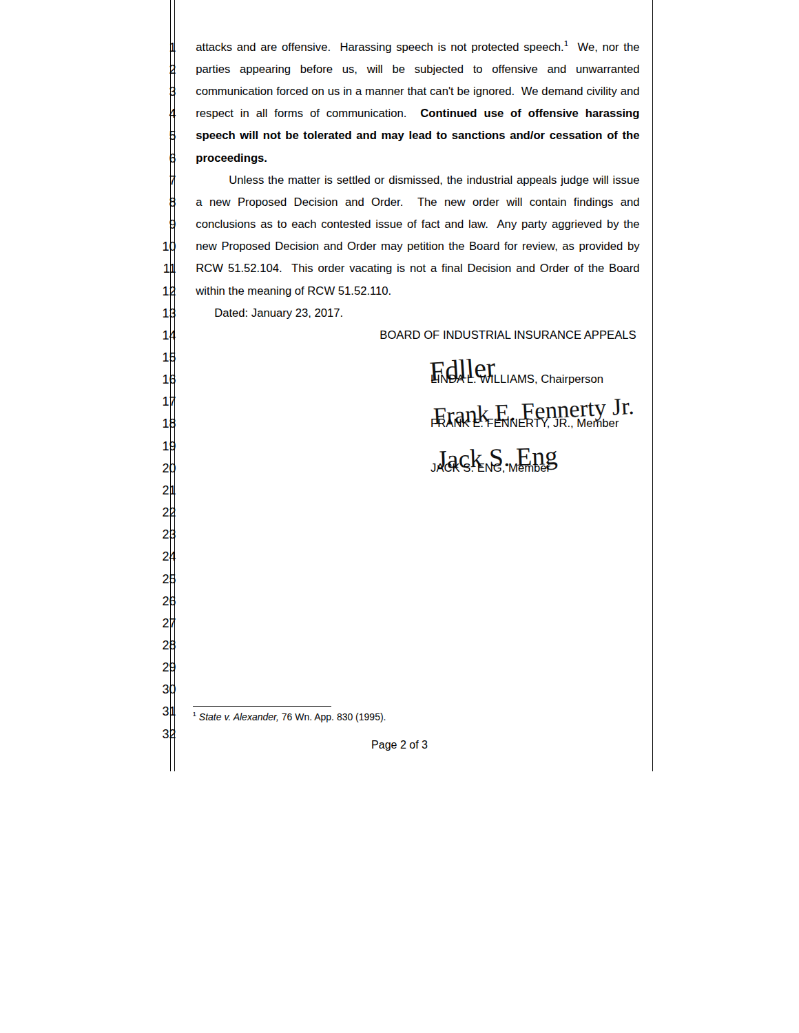1
2
3
4
5
6
7
8
9
10
11
12
13
14
15
16
17
18
19
20
21
22
23
24
25
26
27
28
29
30
31
32
attacks and are offensive. Harassing speech is not protected speech.1 We, nor the parties appearing before us, will be subjected to offensive and unwarranted communication forced on us in a manner that can't be ignored. We demand civility and respect in all forms of communication. Continued use of offensive harassing speech will not be tolerated and may lead to sanctions and/or cessation of the proceedings.
Unless the matter is settled or dismissed, the industrial appeals judge will issue a new Proposed Decision and Order. The new order will contain findings and conclusions as to each contested issue of fact and law. Any party aggrieved by the new Proposed Decision and Order may petition the Board for review, as provided by RCW 51.52.104. This order vacating is not a final Decision and Order of the Board within the meaning of RCW 51.52.110.
Dated: January 23, 2017.
BOARD OF INDUSTRIAL INSURANCE APPEALS
Fdller LINDA L. WILLIAMS, Chairperson
Frank E. Fennerty Jr. FRANK E. FENNERTY, JR., Member
Jack S. Eng JACK S. ENG, Member
1 State v. Alexander, 76 Wn. App. 830 (1995).
Page 2 of 3